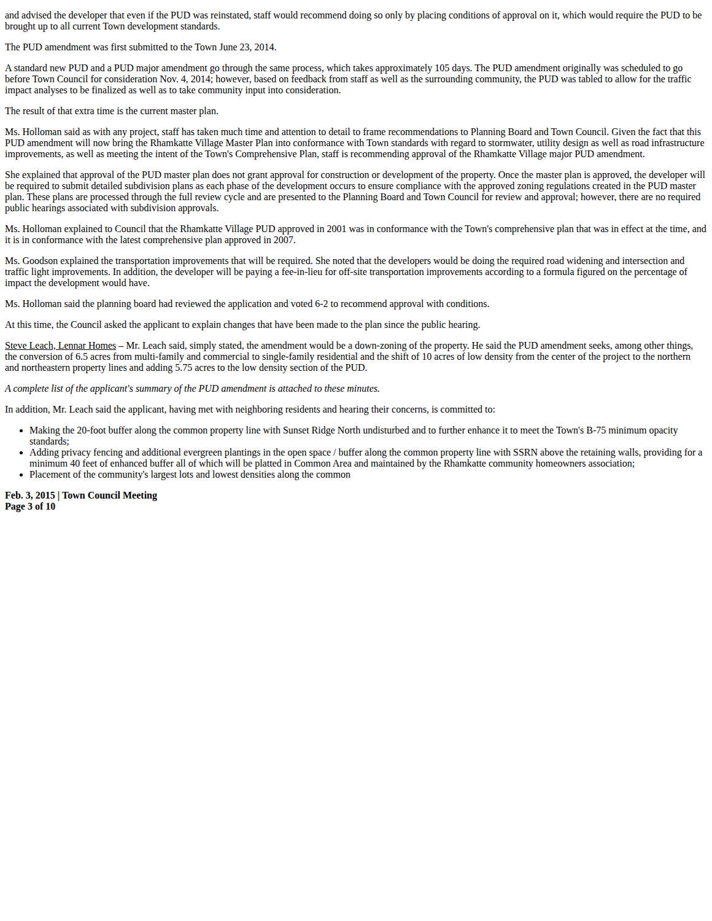and advised the developer that even if the PUD was reinstated, staff would recommend doing so only by placing conditions of approval on it, which would require the PUD to be brought up to all current Town development standards.
The PUD amendment was first submitted to the Town June 23, 2014.
A standard new PUD and a PUD major amendment go through the same process, which takes approximately 105 days. The PUD amendment originally was scheduled to go before Town Council for consideration Nov. 4, 2014; however, based on feedback from staff as well as the surrounding community, the PUD was tabled to allow for the traffic impact analyses to be finalized as well as to take community input into consideration.
The result of that extra time is the current master plan.
Ms. Holloman said as with any project, staff has taken much time and attention to detail to frame recommendations to Planning Board and Town Council. Given the fact that this PUD amendment will now bring the Rhamkatte Village Master Plan into conformance with Town standards with regard to stormwater, utility design as well as road infrastructure improvements, as well as meeting the intent of the Town's Comprehensive Plan, staff is recommending approval of the Rhamkatte Village major PUD amendment.
She explained that approval of the PUD master plan does not grant approval for construction or development of the property. Once the master plan is approved, the developer will be required to submit detailed subdivision plans as each phase of the development occurs to ensure compliance with the approved zoning regulations created in the PUD master plan. These plans are processed through the full review cycle and are presented to the Planning Board and Town Council for review and approval; however, there are no required public hearings associated with subdivision approvals.
Ms. Holloman explained to Council that the Rhamkatte Village PUD approved in 2001 was in conformance with the Town's comprehensive plan that was in effect at the time, and it is in conformance with the latest comprehensive plan approved in 2007.
Ms. Goodson explained the transportation improvements that will be required. She noted that the developers would be doing the required road widening and intersection and traffic light improvements. In addition, the developer will be paying a fee-in-lieu for off-site transportation improvements according to a formula figured on the percentage of impact the development would have.
Ms. Holloman said the planning board had reviewed the application and voted 6-2 to recommend approval with conditions.
At this time, the Council asked the applicant to explain changes that have been made to the plan since the public hearing.
Steve Leach, Lennar Homes – Mr. Leach said, simply stated, the amendment would be a down-zoning of the property. He said the PUD amendment seeks, among other things, the conversion of 6.5 acres from multi-family and commercial to single-family residential and the shift of 10 acres of low density from the center of the project to the northern and northeastern property lines and adding 5.75 acres to the low density section of the PUD.
A complete list of the applicant's summary of the PUD amendment is attached to these minutes.
In addition, Mr. Leach said the applicant, having met with neighboring residents and hearing their concerns, is committed to:
Making the 20-foot buffer along the common property line with Sunset Ridge North undisturbed and to further enhance it to meet the Town's B-75 minimum opacity standards;
Adding privacy fencing and additional evergreen plantings in the open space / buffer along the common property line with SSRN above the retaining walls, providing for a minimum 40 feet of enhanced buffer all of which will be platted in Common Area and maintained by the Rhamkatte community homeowners association;
Placement of the community's largest lots and lowest densities along the common
Feb. 3, 2015 | Town Council Meeting
Page 3 of 10